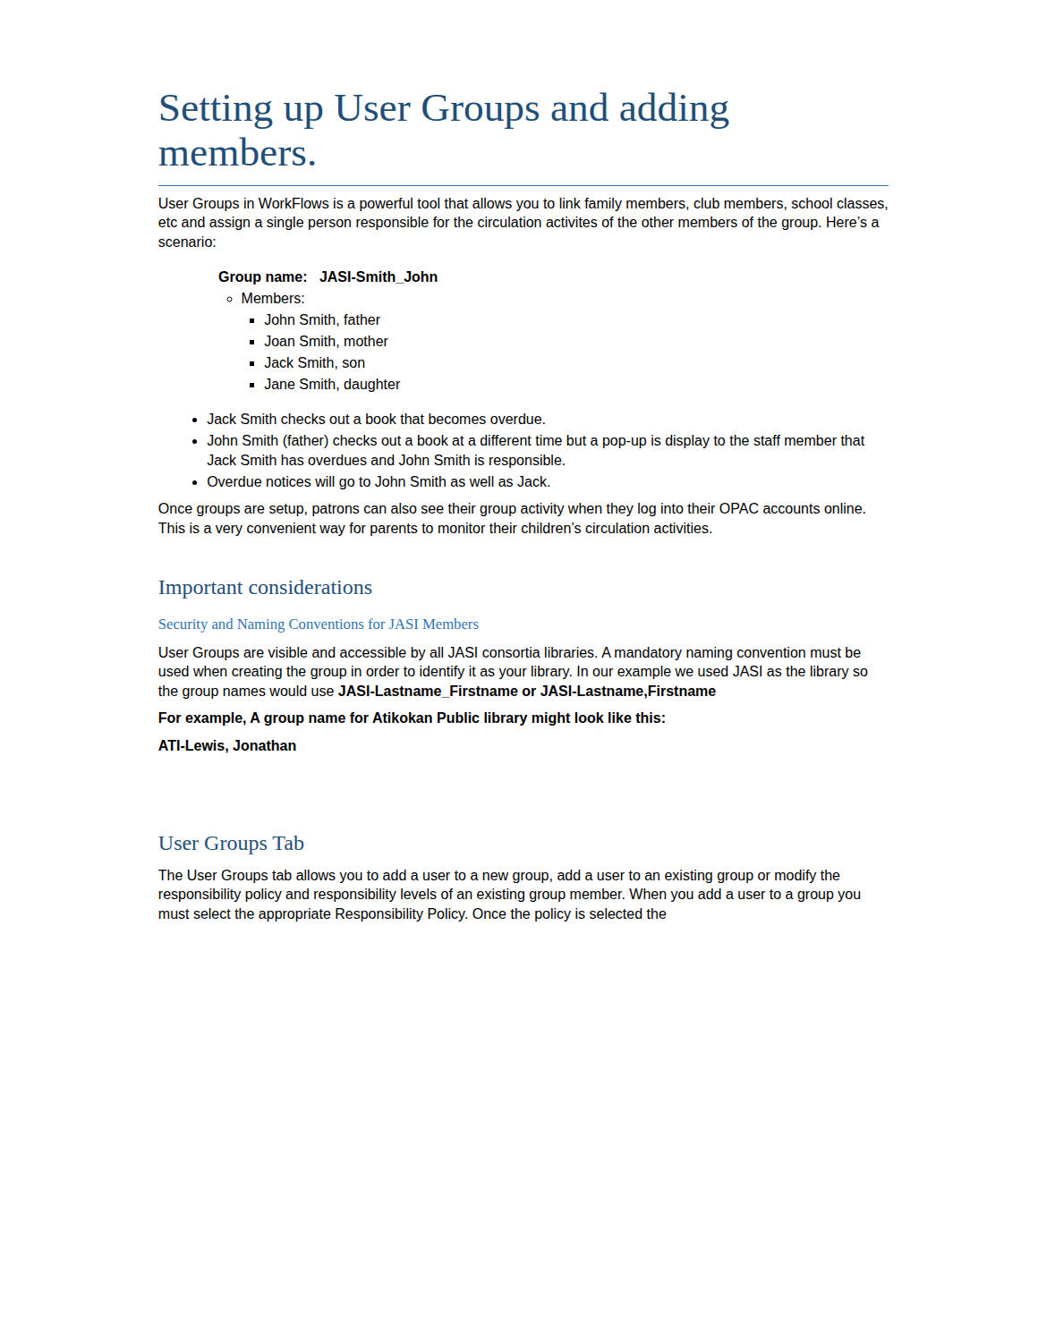Setting up User Groups and adding members.
User Groups in WorkFlows is a powerful tool that allows you to link family members, club members, school classes, etc and assign a single person responsible for the circulation activites of the other members of the group. Here’s a scenario:
Group name: JASI-Smith_John
Members:
John Smith, father
Joan Smith, mother
Jack Smith, son
Jane Smith, daughter
Jack Smith checks out a book that becomes overdue.
John Smith (father) checks out a book at a different time but a pop-up is display to the staff member that Jack Smith has overdues and John Smith is responsible.
Overdue notices will go to John Smith as well as Jack.
Once groups are setup, patrons can also see their group activity when they log into their OPAC accounts online. This is a very convenient way for parents to monitor their children’s circulation activities.
Important considerations
Security and Naming Conventions for JASI Members
User Groups are visible and accessible by all JASI consortia libraries. A mandatory naming convention must be used when creating the group in order to identify it as your library. In our example we used JASI as the library so the group names would use JASI-Lastname_Firstname or JASI-Lastname,Firstname
For example, A group name for Atikokan Public library might look like this:
ATI-Lewis, Jonathan
User Groups Tab
The User Groups tab allows you to add a user to a new group, add a user to an existing group or modify the responsibility policy and responsibility levels of an existing group member. When you add a user to a group you must select the appropriate Responsibility Policy. Once the policy is selected the